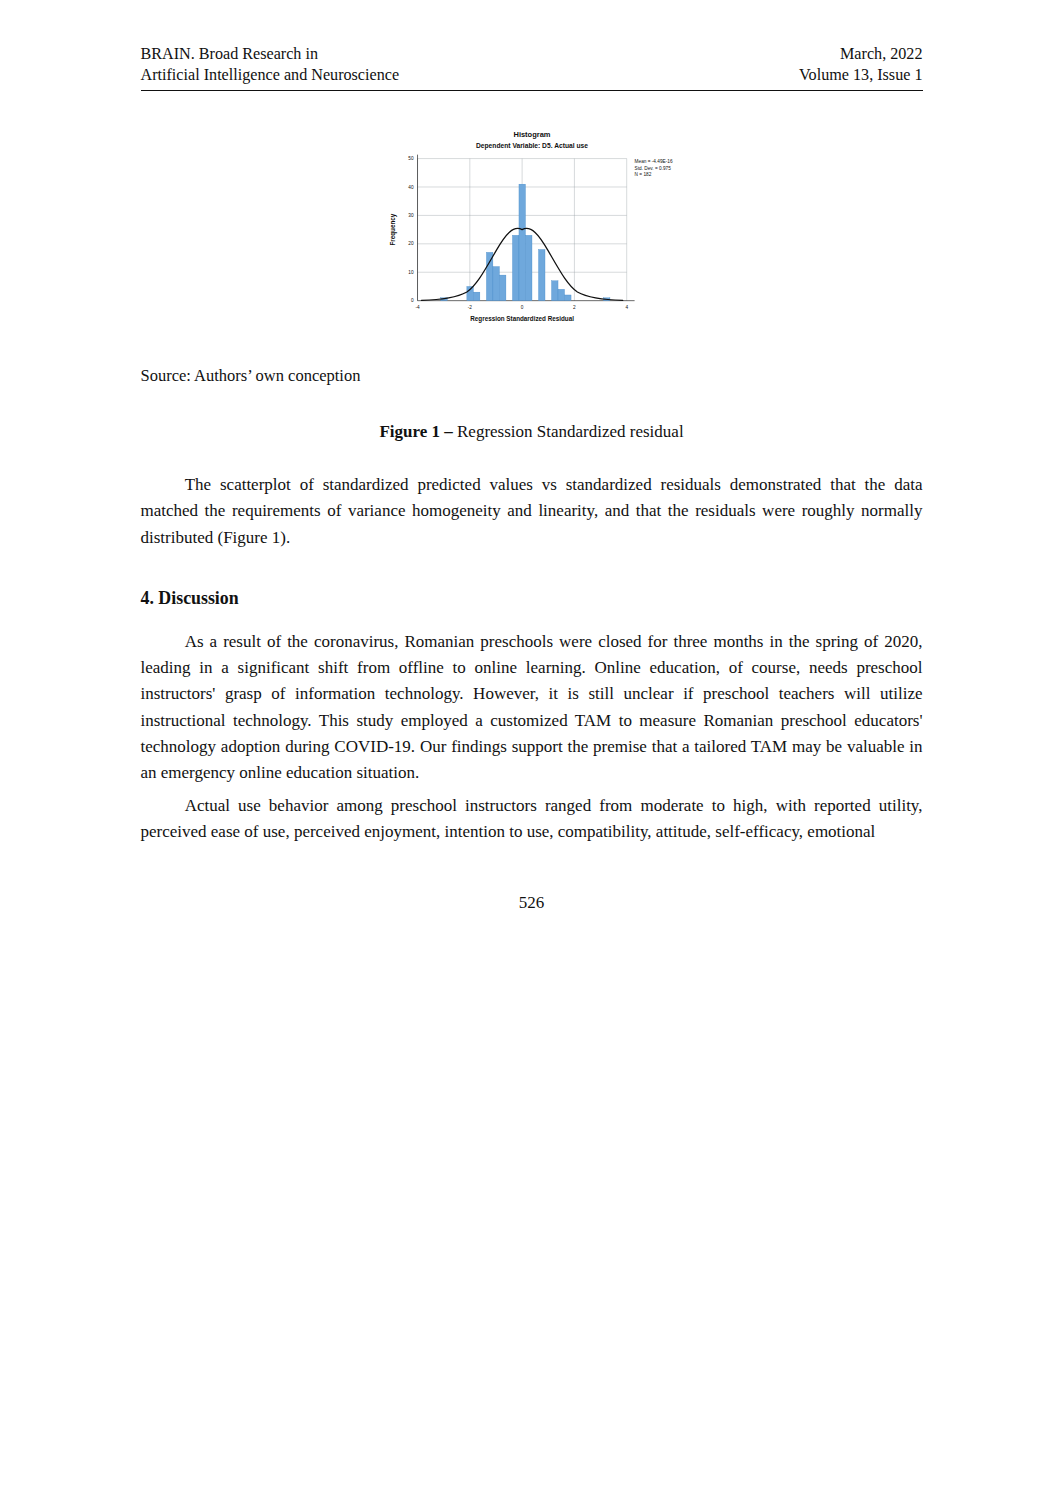BRAIN. Broad Research in
Artificial Intelligence and Neuroscience
March, 2022
Volume 13, Issue 1
Histogram — Dependent Variable: D5. Actual use Histogram of regression standardized residuals with an overlaid normal curve. Mean = -4.49E-16, Std. Dev. = 0.975, N = 182. Frequency axis from 0 to 50; residual axis from -4 to 4. Histogram Dependent Variable: D5. Actual use Mean = -4.49E-16 Std. Dev. = 0.975 N = 182 50 40 30 20 10 0 -4 -2 0 2 4 Regression Standardized Residual Frequency
Source: Authors’ own conception
Figure 1 – Regression Standardized residual
The scatterplot of standardized predicted values vs standardized residuals demonstrated that the data matched the requirements of variance homogeneity and linearity, and that the residuals were roughly normally distributed (Figure 1).
4. Discussion
As a result of the coronavirus, Romanian preschools were closed for three months in the spring of 2020, leading in a significant shift from offline to online learning. Online education, of course, needs preschool instructors' grasp of information technology. However, it is still unclear if preschool teachers will utilize instructional technology. This study employed a customized TAM to measure Romanian preschool educators' technology adoption during COVID-19. Our findings support the premise that a tailored TAM may be valuable in an emergency online education situation.
Actual use behavior among preschool instructors ranged from moderate to high, with reported utility, perceived ease of use, perceived enjoyment, intention to use, compatibility, attitude, self-efficacy, emotional
526